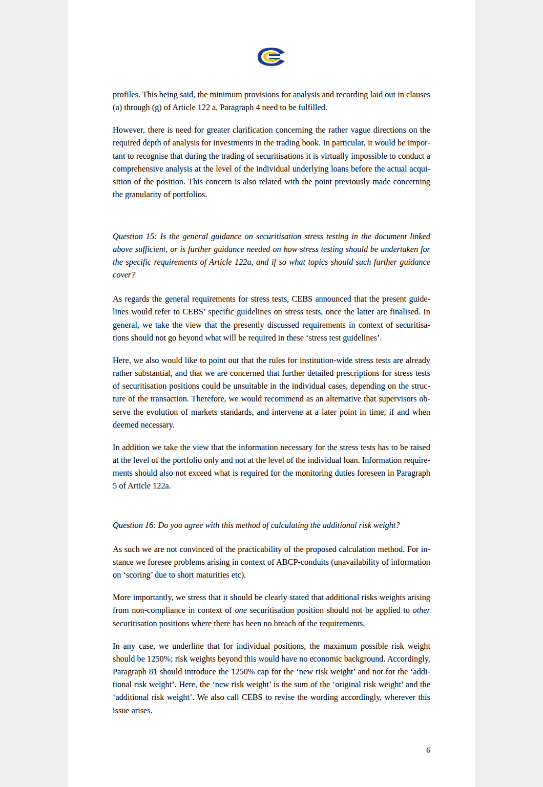CEBS emblem
profiles. This being said, the minimum provisions for analysis and recording laid out in clauses (a) through (g) of Article 122 a, Paragraph 4 need to be fulfilled.
However, there is need for greater clarification concerning the rather vague directions on the required depth of analysis for investments in the trading book. In particular, it would be important to recognise that during the trading of securitisations it is virtually impossible to conduct a comprehensive analysis at the level of the individual underlying loans before the actual acquisition of the position. This concern is also related with the point previously made concerning the granularity of portfolios.
Question 15: Is the general guidance on securitisation stress testing in the document linked above sufficient, or is further guidance needed on how stress testing should be undertaken for the specific requirements of Article 122a, and if so what topics should such further guidance cover?
As regards the general requirements for stress tests, CEBS announced that the present guidelines would refer to CEBS’ specific guidelines on stress tests, once the latter are finalised. In general, we take the view that the presently discussed requirements in context of securitisations should not go beyond what will be required in these ‘stress test guidelines’.
Here, we also would like to point out that the rules for institution-wide stress tests are already rather substantial, and that we are concerned that further detailed prescriptions for stress tests of securitisation positions could be unsuitable in the individual cases, depending on the structure of the transaction. Therefore, we would recommend as an alternative that supervisors observe the evolution of markets standards, and intervene at a later point in time, if and when deemed necessary.
In addition we take the view that the information necessary for the stress tests has to be raised at the level of the portfolio only and not at the level of the individual loan. Information requirements should also not exceed what is required for the monitoring duties foreseen in Paragraph 5 of Article 122a.
Question 16: Do you agree with this method of calculating the additional risk weight?
As such we are not convinced of the practicability of the proposed calculation method. For instance we foresee problems arising in context of ABCP-conduits (unavailability of information on ‘scoring’ due to short maturities etc).
More importantly, we stress that it should be clearly stated that additional risks weights arising from non-compliance in context of one securitisation position should not be applied to other securitisation positions where there has been no breach of the requirements.
In any case, we underline that for individual positions, the maximum possible risk weight should be 1250%; risk weights beyond this would have no economic background. Accordingly, Paragraph 81 should introduce the 1250% cap for the ‘new risk weight’ and not for the ‘additional risk weight’. Here, the ‘new risk weight’ is the sum of the ‘original risk weight’ and the ‘additional risk weight’. We also call CEBS to revise the wording accordingly, wherever this issue arises.
6